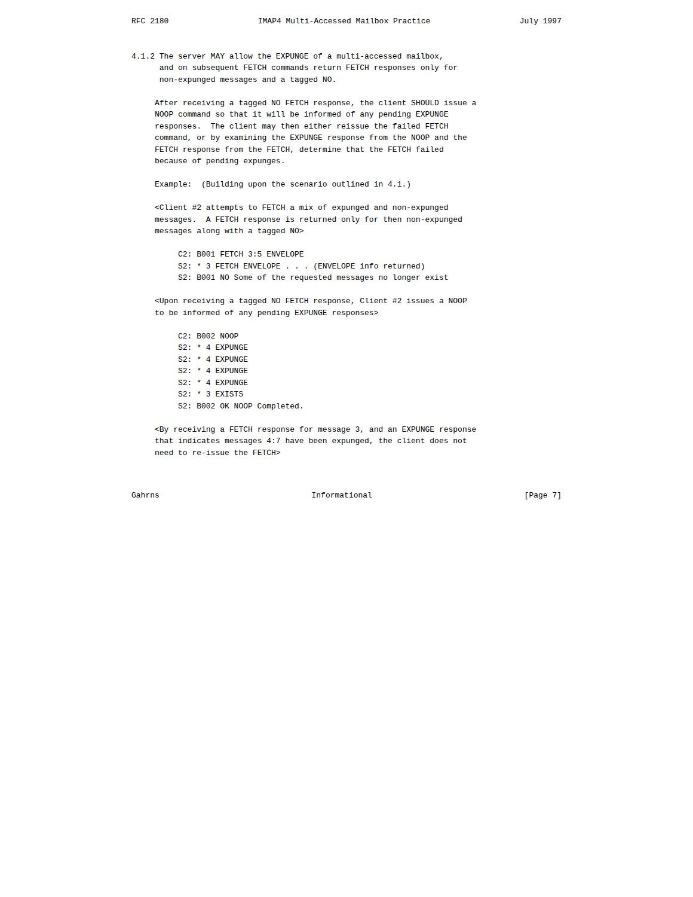RFC 2180 IMAP4 Multi-Accessed Mailbox Practice July 1997
4.1.2 The server MAY allow the EXPUNGE of a multi-accessed mailbox,
      and on subsequent FETCH commands return FETCH responses only for
      non-expunged messages and a tagged NO.
After receiving a tagged NO FETCH response, the client SHOULD issue a
NOOP command so that it will be informed of any pending EXPUNGE
responses.  The client may then either reissue the failed FETCH
command, or by examining the EXPUNGE response from the NOOP and the
FETCH response from the FETCH, determine that the FETCH failed
because of pending expunges.
Example:  (Building upon the scenario outlined in 4.1.)
<Client #2 attempts to FETCH a mix of expunged and non-expunged
messages.  A FETCH response is returned only for then non-expunged
messages along with a tagged NO>
C2: B001 FETCH 3:5 ENVELOPE
S2: * 3 FETCH ENVELOPE . . . (ENVELOPE info returned)
S2: B001 NO Some of the requested messages no longer exist
<Upon receiving a tagged NO FETCH response, Client #2 issues a NOOP
to be informed of any pending EXPUNGE responses>
C2: B002 NOOP
S2: * 4 EXPUNGE
S2: * 4 EXPUNGE
S2: * 4 EXPUNGE
S2: * 4 EXPUNGE
S2: * 3 EXISTS
S2: B002 OK NOOP Completed.
<By receiving a FETCH response for message 3, and an EXPUNGE response
that indicates messages 4:7 have been expunged, the client does not
need to re-issue the FETCH>
Gahrns Informational [Page 7]